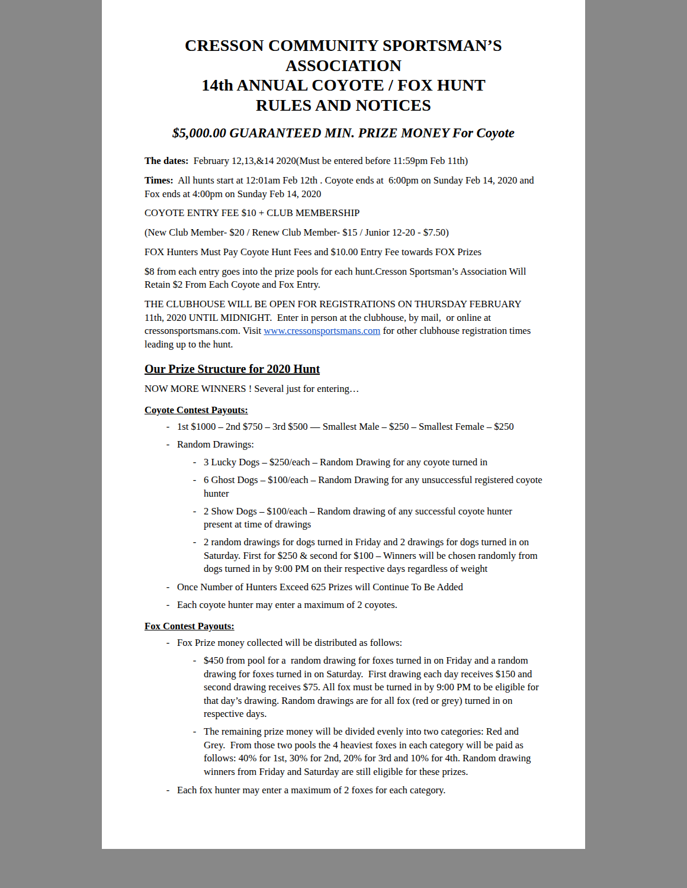CRESSON COMMUNITY SPORTSMAN’S ASSOCIATION14th ANNUAL COYOTE / FOX HUNT RULES AND NOTICES
$5,000.00 GUARANTEED MIN. PRIZE MONEY For Coyote
The dates: February 12,13,&14 2020(Must be entered before 11:59pm Feb 11th)
Times: All hunts start at 12:01am Feb 12th . Coyote ends at 6:00pm on Sunday Feb 14, 2020 and Fox ends at 4:00pm on Sunday Feb 14, 2020
COYOTE ENTRY FEE $10 + CLUB MEMBERSHIP
(New Club Member- $20 / Renew Club Member- $15 / Junior 12-20 - $7.50)
FOX Hunters Must Pay Coyote Hunt Fees and $10.00 Entry Fee towards FOX Prizes
$8 from each entry goes into the prize pools for each hunt.Cresson Sportsman’s Association Will Retain $2 From Each Coyote and Fox Entry.
THE CLUBHOUSE WILL BE OPEN FOR REGISTRATIONS ON THURSDAY FEBRUARY 11th, 2020 UNTIL MIDNIGHT. Enter in person at the clubhouse, by mail, or online at cressonsportsmans.com. Visit www.cressonsportsmans.com for other clubhouse registration times leading up to the hunt.
Our Prize Structure for 2020 Hunt
NOW MORE WINNERS ! Several just for entering…
Coyote Contest Payouts:
1st $1000 – 2nd $750 – 3rd $500 — Smallest Male – $250 – Smallest Female – $250
Random Drawings:
3 Lucky Dogs – $250/each – Random Drawing for any coyote turned in
6 Ghost Dogs – $100/each – Random Drawing for any unsuccessful registered coyote hunter
2 Show Dogs – $100/each – Random drawing of any successful coyote hunter present at time of drawings
2 random drawings for dogs turned in Friday and 2 drawings for dogs turned in on Saturday. First for $250 & second for $100 – Winners will be chosen randomly from dogs turned in by 9:00 PM on their respective days regardless of weight
Once Number of Hunters Exceed 625 Prizes will Continue To Be Added
Each coyote hunter may enter a maximum of 2 coyotes.
Fox Contest Payouts:
Fox Prize money collected will be distributed as follows:
$450 from pool for a random drawing for foxes turned in on Friday and a random drawing for foxes turned in on Saturday. First drawing each day receives $150 and second drawing receives $75. All fox must be turned in by 9:00 PM to be eligible for that day’s drawing. Random drawings are for all fox (red or grey) turned in on respective days.
The remaining prize money will be divided evenly into two categories: Red and Grey. From those two pools the 4 heaviest foxes in each category will be paid as follows: 40% for 1st, 30% for 2nd, 20% for 3rd and 10% for 4th. Random drawing winners from Friday and Saturday are still eligible for these prizes.
Each fox hunter may enter a maximum of 2 foxes for each category.